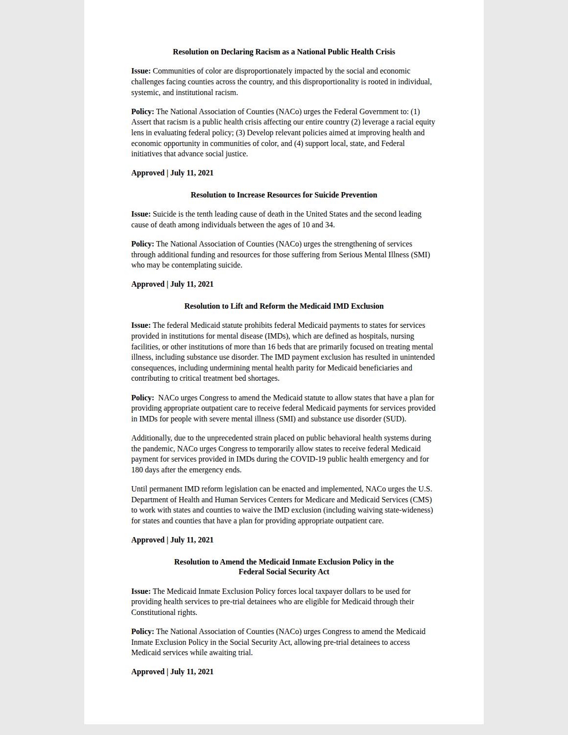Resolution on Declaring Racism as a National Public Health Crisis
Issue: Communities of color are disproportionately impacted by the social and economic challenges facing counties across the country, and this disproportionality is rooted in individual, systemic, and institutional racism.
Policy: The National Association of Counties (NACo) urges the Federal Government to: (1) Assert that racism is a public health crisis affecting our entire country (2) leverage a racial equity lens in evaluating federal policy; (3) Develop relevant policies aimed at improving health and economic opportunity in communities of color, and (4) support local, state, and Federal initiatives that advance social justice.
Approved | July 11, 2021
Resolution to Increase Resources for Suicide Prevention
Issue: Suicide is the tenth leading cause of death in the United States and the second leading cause of death among individuals between the ages of 10 and 34.
Policy: The National Association of Counties (NACo) urges the strengthening of services through additional funding and resources for those suffering from Serious Mental Illness (SMI) who may be contemplating suicide.
Approved | July 11, 2021
Resolution to Lift and Reform the Medicaid IMD Exclusion
Issue: The federal Medicaid statute prohibits federal Medicaid payments to states for services provided in institutions for mental disease (IMDs), which are defined as hospitals, nursing facilities, or other institutions of more than 16 beds that are primarily focused on treating mental illness, including substance use disorder. The IMD payment exclusion has resulted in unintended consequences, including undermining mental health parity for Medicaid beneficiaries and contributing to critical treatment bed shortages.
Policy: NACo urges Congress to amend the Medicaid statute to allow states that have a plan for providing appropriate outpatient care to receive federal Medicaid payments for services provided in IMDs for people with severe mental illness (SMI) and substance use disorder (SUD).
Additionally, due to the unprecedented strain placed on public behavioral health systems during the pandemic, NACo urges Congress to temporarily allow states to receive federal Medicaid payment for services provided in IMDs during the COVID-19 public health emergency and for 180 days after the emergency ends.
Until permanent IMD reform legislation can be enacted and implemented, NACo urges the U.S. Department of Health and Human Services Centers for Medicare and Medicaid Services (CMS) to work with states and counties to waive the IMD exclusion (including waiving state-wideness) for states and counties that have a plan for providing appropriate outpatient care.
Approved | July 11, 2021
Resolution to Amend the Medicaid Inmate Exclusion Policy in the
Federal Social Security Act
Issue: The Medicaid Inmate Exclusion Policy forces local taxpayer dollars to be used for providing health services to pre-trial detainees who are eligible for Medicaid through their Constitutional rights.
Policy: The National Association of Counties (NACo) urges Congress to amend the Medicaid Inmate Exclusion Policy in the Social Security Act, allowing pre-trial detainees to access Medicaid services while awaiting trial.
Approved | July 11, 2021